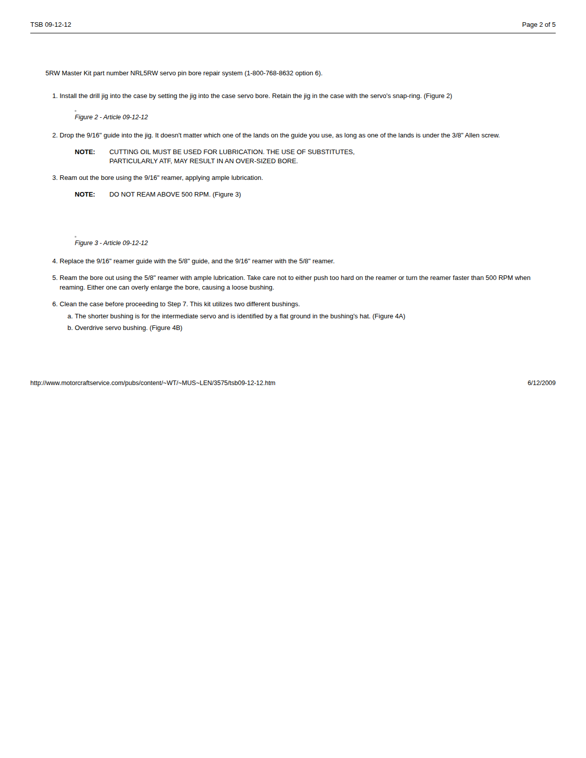TSB 09-12-12
Page 2 of 5
5RW Master Kit part number NRL5RW servo pin bore repair system (1-800-768-8632 option 6).
Install the drill jig into the case by setting the jig into the case servo bore. Retain the jig in the case with the servo's snap-ring. (Figure 2)
Figure 2 - Article 09-12-12
Drop the 9/16" guide into the jig. It doesn't matter which one of the lands on the guide you use, as long as one of the lands is under the 3/8" Allen screw.
NOTE:
CUTTING OIL MUST BE USED FOR LUBRICATION. THE USE OF SUBSTITUTES, PARTICULARLY ATF, MAY RESULT IN AN OVER-SIZED BORE.
Ream out the bore using the 9/16" reamer, applying ample lubrication.
NOTE:
DO NOT REAM ABOVE 500 RPM. (Figure 3)
Figure 3 - Article 09-12-12
Replace the 9/16" reamer guide with the 5/8" guide, and the 9/16" reamer with the 5/8" reamer.
Ream the bore out using the 5/8" reamer with ample lubrication. Take care not to either push too hard on the reamer or turn the reamer faster than 500 RPM when reaming. Either one can overly enlarge the bore, causing a loose bushing.
Clean the case before proceeding to Step 7. This kit utilizes two different bushings.
The shorter bushing is for the intermediate servo and is identified by a flat ground in the bushing's hat. (Figure 4A)
Overdrive servo bushing. (Figure 4B)
http://www.motorcraftservice.com/pubs/content/~WT/~MUS~LEN/3575/tsb09-12-12.htm
6/12/2009